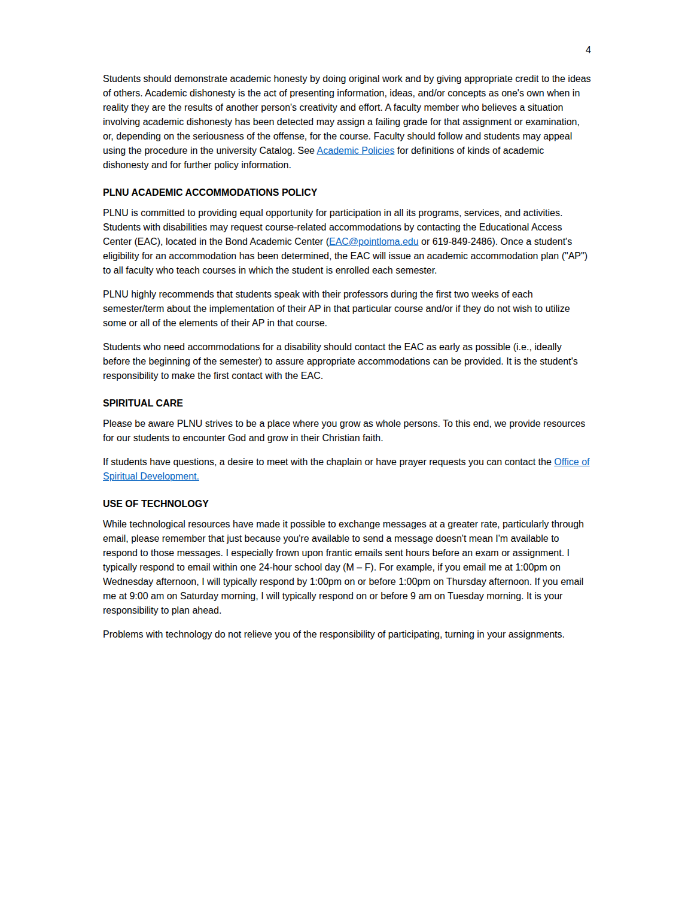4
Students should demonstrate academic honesty by doing original work and by giving appropriate credit to the ideas of others. Academic dishonesty is the act of presenting information, ideas, and/or concepts as one's own when in reality they are the results of another person's creativity and effort. A faculty member who believes a situation involving academic dishonesty has been detected may assign a failing grade for that assignment or examination, or, depending on the seriousness of the offense, for the course. Faculty should follow and students may appeal using the procedure in the university Catalog. See Academic Policies for definitions of kinds of academic dishonesty and for further policy information.
PLNU Academic Accommodations Policy
PLNU is committed to providing equal opportunity for participation in all its programs, services, and activities. Students with disabilities may request course-related accommodations by contacting the Educational Access Center (EAC), located in the Bond Academic Center (EAC@pointloma.edu or 619-849-2486). Once a student's eligibility for an accommodation has been determined, the EAC will issue an academic accommodation plan ("AP") to all faculty who teach courses in which the student is enrolled each semester.
PLNU highly recommends that students speak with their professors during the first two weeks of each semester/term about the implementation of their AP in that particular course and/or if they do not wish to utilize some or all of the elements of their AP in that course.
Students who need accommodations for a disability should contact the EAC as early as possible (i.e., ideally before the beginning of the semester) to assure appropriate accommodations can be provided. It is the student's responsibility to make the first contact with the EAC.
Spiritual Care
Please be aware PLNU strives to be a place where you grow as whole persons. To this end, we provide resources for our students to encounter God and grow in their Christian faith.
If students have questions, a desire to meet with the chaplain or have prayer requests you can contact the Office of Spiritual Development.
Use of Technology
While technological resources have made it possible to exchange messages at a greater rate, particularly through email, please remember that just because you're available to send a message doesn't mean I'm available to respond to those messages. I especially frown upon frantic emails sent hours before an exam or assignment. I typically respond to email within one 24-hour school day (M – F). For example, if you email me at 1:00pm on Wednesday afternoon, I will typically respond by 1:00pm on or before 1:00pm on Thursday afternoon. If you email me at 9:00 am on Saturday morning, I will typically respond on or before 9 am on Tuesday morning. It is your responsibility to plan ahead.
Problems with technology do not relieve you of the responsibility of participating, turning in your assignments.